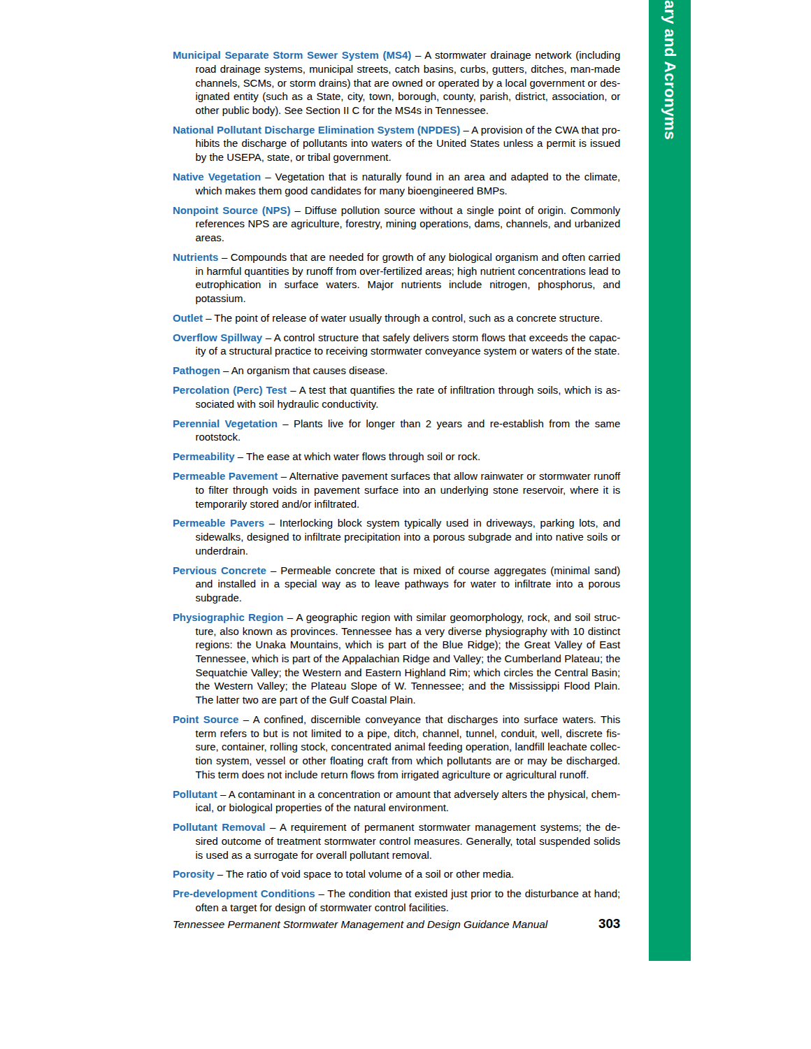Glossary and Acronyms
Municipal Separate Storm Sewer System (MS4)
– A stormwater drainage network (including road drainage systems, municipal streets, catch basins, curbs, gutters, ditches, man-made channels, SCMs, or storm drains) that are owned or operated by a local government or designated entity (such as a State, city, town, borough, county, parish, district, association, or other public body). See Section II C for the MS4s in Tennessee.
National Pollutant Discharge Elimination System (NPDES)
– A provision of the CWA that prohibits the discharge of pollutants into waters of the United States unless a permit is issued by the USEPA, state, or tribal government.
Native Vegetation
– Vegetation that is naturally found in an area and adapted to the climate, which makes them good candidates for many bioengineered BMPs.
Nonpoint Source (NPS)
– Diffuse pollution source without a single point of origin. Commonly references NPS are agriculture, forestry, mining operations, dams, channels, and urbanized areas.
Nutrients
– Compounds that are needed for growth of any biological organism and often carried in harmful quantities by runoff from over-fertilized areas; high nutrient concentrations lead to eutrophication in surface waters. Major nutrients include nitrogen, phosphorus, and potassium.
Outlet
– The point of release of water usually through a control, such as a concrete structure.
Overflow Spillway
– A control structure that safely delivers storm flows that exceeds the capacity of a structural practice to receiving stormwater conveyance system or waters of the state.
Pathogen
– An organism that causes disease.
Percolation (Perc) Test
– A test that quantifies the rate of infiltration through soils, which is associated with soil hydraulic conductivity.
Perennial Vegetation
– Plants live for longer than 2 years and re-establish from the same rootstock.
Permeability
– The ease at which water flows through soil or rock.
Permeable Pavement
– Alternative pavement surfaces that allow rainwater or stormwater runoff to filter through voids in pavement surface into an underlying stone reservoir, where it is temporarily stored and/or infiltrated.
Permeable Pavers
– Interlocking block system typically used in driveways, parking lots, and sidewalks, designed to infiltrate precipitation into a porous subgrade and into native soils or underdrain.
Pervious Concrete
– Permeable concrete that is mixed of course aggregates (minimal sand) and installed in a special way as to leave pathways for water to infiltrate into a porous subgrade.
Physiographic Region
– A geographic region with similar geomorphology, rock, and soil structure, also known as provinces. Tennessee has a very diverse physiography with 10 distinct regions: the Unaka Mountains, which is part of the Blue Ridge); the Great Valley of East Tennessee, which is part of the Appalachian Ridge and Valley; the Cumberland Plateau; the Sequatchie Valley; the Western and Eastern Highland Rim; which circles the Central Basin; the Western Valley; the Plateau Slope of W. Tennessee; and the Mississippi Flood Plain. The latter two are part of the Gulf Coastal Plain.
Point Source
– A confined, discernible conveyance that discharges into surface waters. This term refers to but is not limited to a pipe, ditch, channel, tunnel, conduit, well, discrete fissure, container, rolling stock, concentrated animal feeding operation, landfill leachate collection system, vessel or other floating craft from which pollutants are or may be discharged. This term does not include return flows from irrigated agriculture or agricultural runoff.
Pollutant
– A contaminant in a concentration or amount that adversely alters the physical, chemical, or biological properties of the natural environment.
Pollutant Removal
– A requirement of permanent stormwater management systems; the desired outcome of treatment stormwater control measures. Generally, total suspended solids is used as a surrogate for overall pollutant removal.
Porosity
– The ratio of void space to total volume of a soil or other media.
Pre-development Conditions
– The condition that existed just prior to the disturbance at hand; often a target for design of stormwater control facilities.
Tennessee Permanent Stormwater Management and Design Guidance Manual 303